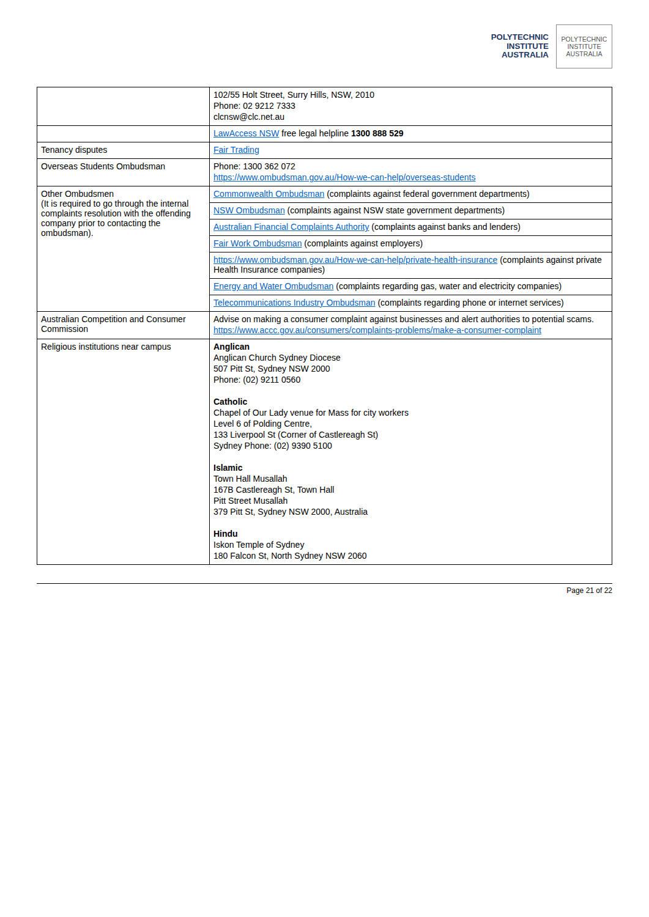POLYTECHNIC
INSTITUTE
AUSTRALIA
POLYTECHNIC
INSTITUTE AUSTRALIA
| | 102/55 Holt Street, Surry Hills, NSW, 2010 Phone: 02 9212 7333 clcnsw@clc.net.au |
| | LawAccess NSW free legal helpline 1300 888 529 |
| Tenancy disputes | Fair Trading |
| Overseas Students Ombudsman | Phone: 1300 362 072 https://www.ombudsman.gov.au/How-we-can-help/overseas-students |
| Other Ombudsmen (It is required to go through the internal complaints resolution with the offending company prior to contacting the ombudsman). | Commonwealth Ombudsman (complaints against federal government departments) |
| NSW Ombudsman (complaints against NSW state government departments) |
| Australian Financial Complaints Authority (complaints against banks and lenders) |
| Fair Work Ombudsman (complaints against employers) |
| https://www.ombudsman.gov.au/How-we-can-help/private-health-insurance (complaints against private Health Insurance companies) |
| Energy and Water Ombudsman (complaints regarding gas, water and electricity companies) |
| Telecommunications Industry Ombudsman (complaints regarding phone or internet services) |
| Australian Competition and Consumer Commission | Advise on making a consumer complaint against businesses and alert authorities to potential scams. https://www.accc.gov.au/consumers/complaints-problems/make-a-consumer-complaint |
| Religious institutions near campus | Anglican Anglican Church Sydney Diocese 507 Pitt St, Sydney NSW 2000 Phone: (02) 9211 0560 Catholic Chapel of Our Lady venue for Mass for city workers Level 6 of Polding Centre, 133 Liverpool St (Corner of Castlereagh St) Sydney Phone: (02) 9390 5100 Islamic Town Hall Musallah 167B Castlereagh St, Town Hall Pitt Street Musallah 379 Pitt St, Sydney NSW 2000, Australia Hindu Iskon Temple of Sydney 180 Falcon St, North Sydney NSW 2060 |
Page 21 of 22